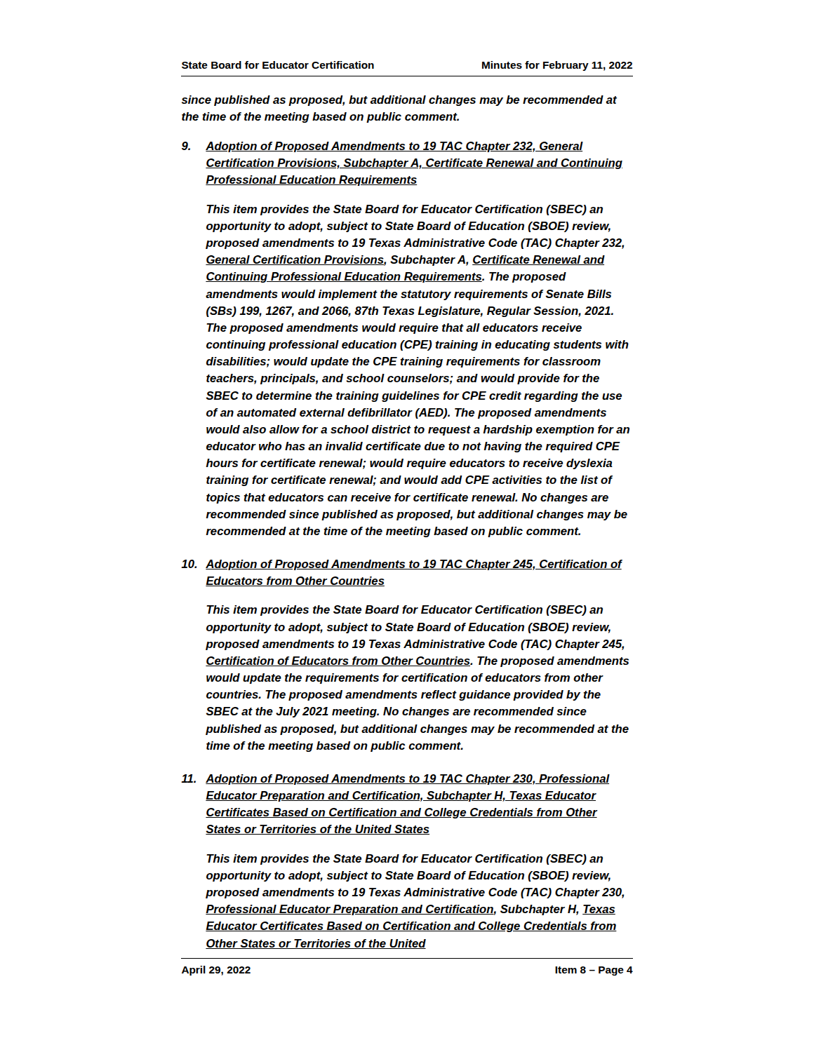State Board for Educator Certification Minutes for February 11, 2022
since published as proposed, but additional changes may be recommended at the time of the meeting based on public comment.
9. Adoption of Proposed Amendments to 19 TAC Chapter 232, General Certification Provisions, Subchapter A, Certificate Renewal and Continuing Professional Education Requirements This item provides the State Board for Educator Certification (SBEC) an opportunity to adopt, subject to State Board of Education (SBOE) review, proposed amendments to 19 Texas Administrative Code (TAC) Chapter 232, General Certification Provisions, Subchapter A, Certificate Renewal and Continuing Professional Education Requirements. The proposed amendments would implement the statutory requirements of Senate Bills (SBs) 199, 1267, and 2066, 87th Texas Legislature, Regular Session, 2021. The proposed amendments would require that all educators receive continuing professional education (CPE) training in educating students with disabilities; would update the CPE training requirements for classroom teachers, principals, and school counselors; and would provide for the SBEC to determine the training guidelines for CPE credit regarding the use of an automated external defibrillator (AED). The proposed amendments would also allow for a school district to request a hardship exemption for an educator who has an invalid certificate due to not having the required CPE hours for certificate renewal; would require educators to receive dyslexia training for certificate renewal; and would add CPE activities to the list of topics that educators can receive for certificate renewal. No changes are recommended since published as proposed, but additional changes may be recommended at the time of the meeting based on public comment.
10. Adoption of Proposed Amendments to 19 TAC Chapter 245, Certification of Educators from Other Countries This item provides the State Board for Educator Certification (SBEC) an opportunity to adopt, subject to State Board of Education (SBOE) review, proposed amendments to 19 Texas Administrative Code (TAC) Chapter 245, Certification of Educators from Other Countries. The proposed amendments would update the requirements for certification of educators from other countries. The proposed amendments reflect guidance provided by the SBEC at the July 2021 meeting. No changes are recommended since published as proposed, but additional changes may be recommended at the time of the meeting based on public comment.
11. Adoption of Proposed Amendments to 19 TAC Chapter 230, Professional Educator Preparation and Certification, Subchapter H, Texas Educator Certificates Based on Certification and College Credentials from Other States or Territories of the United States This item provides the State Board for Educator Certification (SBEC) an opportunity to adopt, subject to State Board of Education (SBOE) review, proposed amendments to 19 Texas Administrative Code (TAC) Chapter 230, Professional Educator Preparation and Certification, Subchapter H, Texas Educator Certificates Based on Certification and College Credentials from Other States or Territories of the United
April 29, 2022 Item 8 – Page 4